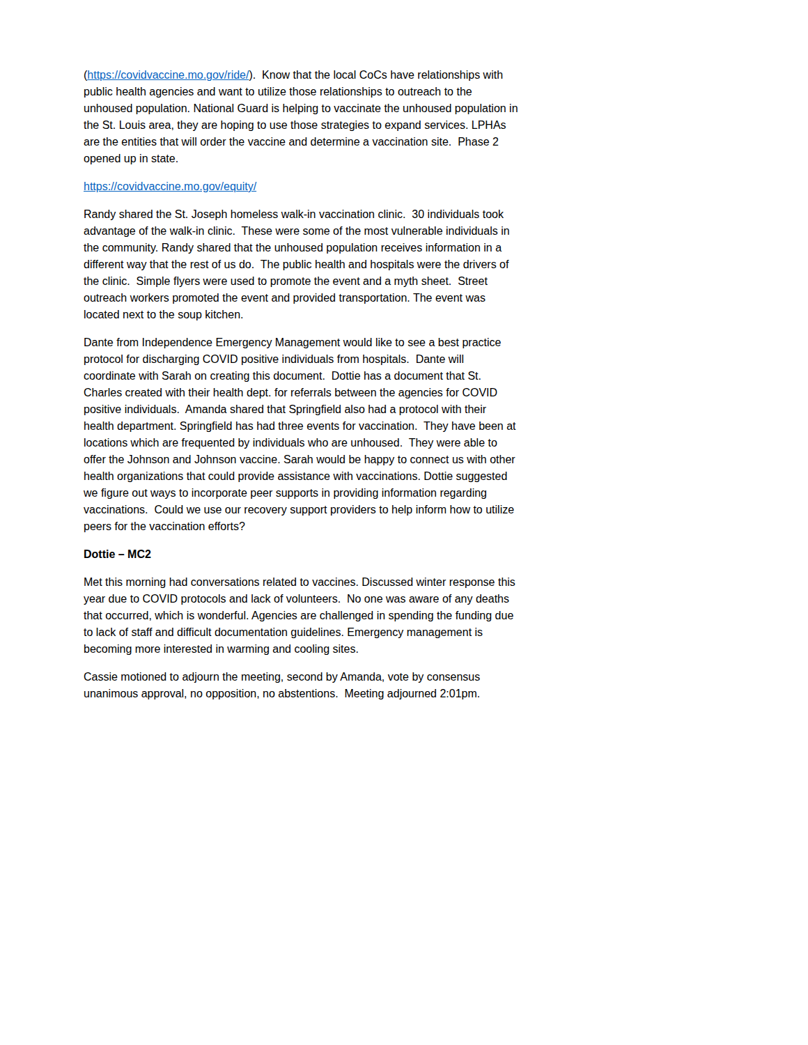(https://covidvaccine.mo.gov/ride/). Know that the local CoCs have relationships with public health agencies and want to utilize those relationships to outreach to the unhoused population. National Guard is helping to vaccinate the unhoused population in the St. Louis area, they are hoping to use those strategies to expand services. LPHAs are the entities that will order the vaccine and determine a vaccination site. Phase 2 opened up in state.
https://covidvaccine.mo.gov/equity/
Randy shared the St. Joseph homeless walk-in vaccination clinic. 30 individuals took advantage of the walk-in clinic. These were some of the most vulnerable individuals in the community. Randy shared that the unhoused population receives information in a different way that the rest of us do. The public health and hospitals were the drivers of the clinic. Simple flyers were used to promote the event and a myth sheet. Street outreach workers promoted the event and provided transportation. The event was located next to the soup kitchen.
Dante from Independence Emergency Management would like to see a best practice protocol for discharging COVID positive individuals from hospitals. Dante will coordinate with Sarah on creating this document. Dottie has a document that St. Charles created with their health dept. for referrals between the agencies for COVID positive individuals. Amanda shared that Springfield also had a protocol with their health department. Springfield has had three events for vaccination. They have been at locations which are frequented by individuals who are unhoused. They were able to offer the Johnson and Johnson vaccine. Sarah would be happy to connect us with other health organizations that could provide assistance with vaccinations. Dottie suggested we figure out ways to incorporate peer supports in providing information regarding vaccinations. Could we use our recovery support providers to help inform how to utilize peers for the vaccination efforts?
Dottie – MC2
Met this morning had conversations related to vaccines. Discussed winter response this year due to COVID protocols and lack of volunteers. No one was aware of any deaths that occurred, which is wonderful. Agencies are challenged in spending the funding due to lack of staff and difficult documentation guidelines. Emergency management is becoming more interested in warming and cooling sites.
Cassie motioned to adjourn the meeting, second by Amanda, vote by consensus unanimous approval, no opposition, no abstentions. Meeting adjourned 2:01pm.